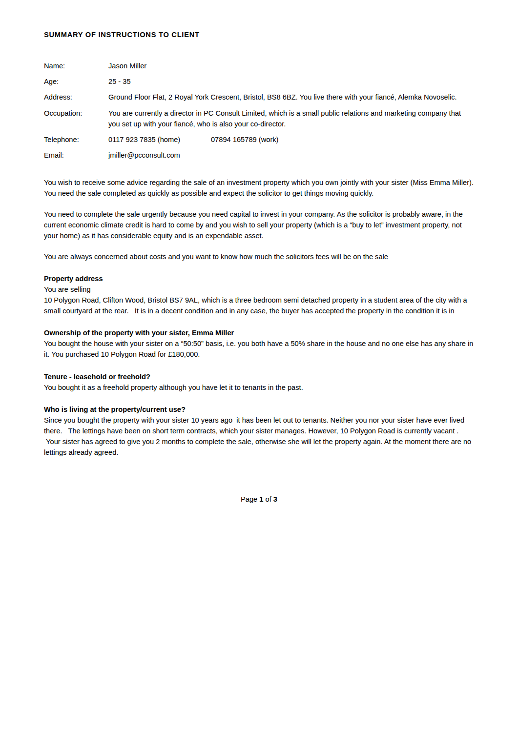SUMMARY OF INSTRUCTIONS TO CLIENT
| Name: | Jason Miller |
| Age: | 25 - 35 |
| Address: | Ground Floor Flat, 2 Royal York Crescent, Bristol, BS8 6BZ. You live there with your fiancé, Alemka Novoselic. |
| Occupation: | You are currently a director in PC Consult Limited, which is a small public relations and marketing company that you set up with your fiancé, who is also your co-director. |
| Telephone: | 0117 923 7835 (home) 07894 165789 (work) |
| Email: | jmiller@pcconsult.com |
You wish to receive some advice regarding the sale of an investment property which you own jointly with your sister (Miss Emma Miller). You need the sale completed as quickly as possible and expect the solicitor to get things moving quickly.
You need to complete the sale urgently because you need capital to invest in your company. As the solicitor is probably aware, in the current economic climate credit is hard to come by and you wish to sell your property (which is a “buy to let” investment property, not your home) as it has considerable equity and is an expendable asset.
You are always concerned about costs and you want to know how much the solicitors fees will be on the sale
Property address
You are selling
10 Polygon Road, Clifton Wood, Bristol BS7 9AL, which is a three bedroom semi detached property in a student area of the city with a small courtyard at the rear. It is in a decent condition and in any case, the buyer has accepted the property in the condition it is in
Ownership of the property with your sister, Emma Miller
You bought the house with your sister on a “50:50” basis, i.e. you both have a 50% share in the house and no one else has any share in it. You purchased 10 Polygon Road for £180,000.
Tenure - leasehold or freehold?
You bought it as a freehold property although you have let it to tenants in the past.
Who is living at the property/current use?
Since you bought the property with your sister 10 years ago it has been let out to tenants. Neither you nor your sister have ever lived there. The lettings have been on short term contracts, which your sister manages. However, 10 Polygon Road is currently vacant . Your sister has agreed to give you 2 months to complete the sale, otherwise she will let the property again. At the moment there are no lettings already agreed.
Page 1 of 3